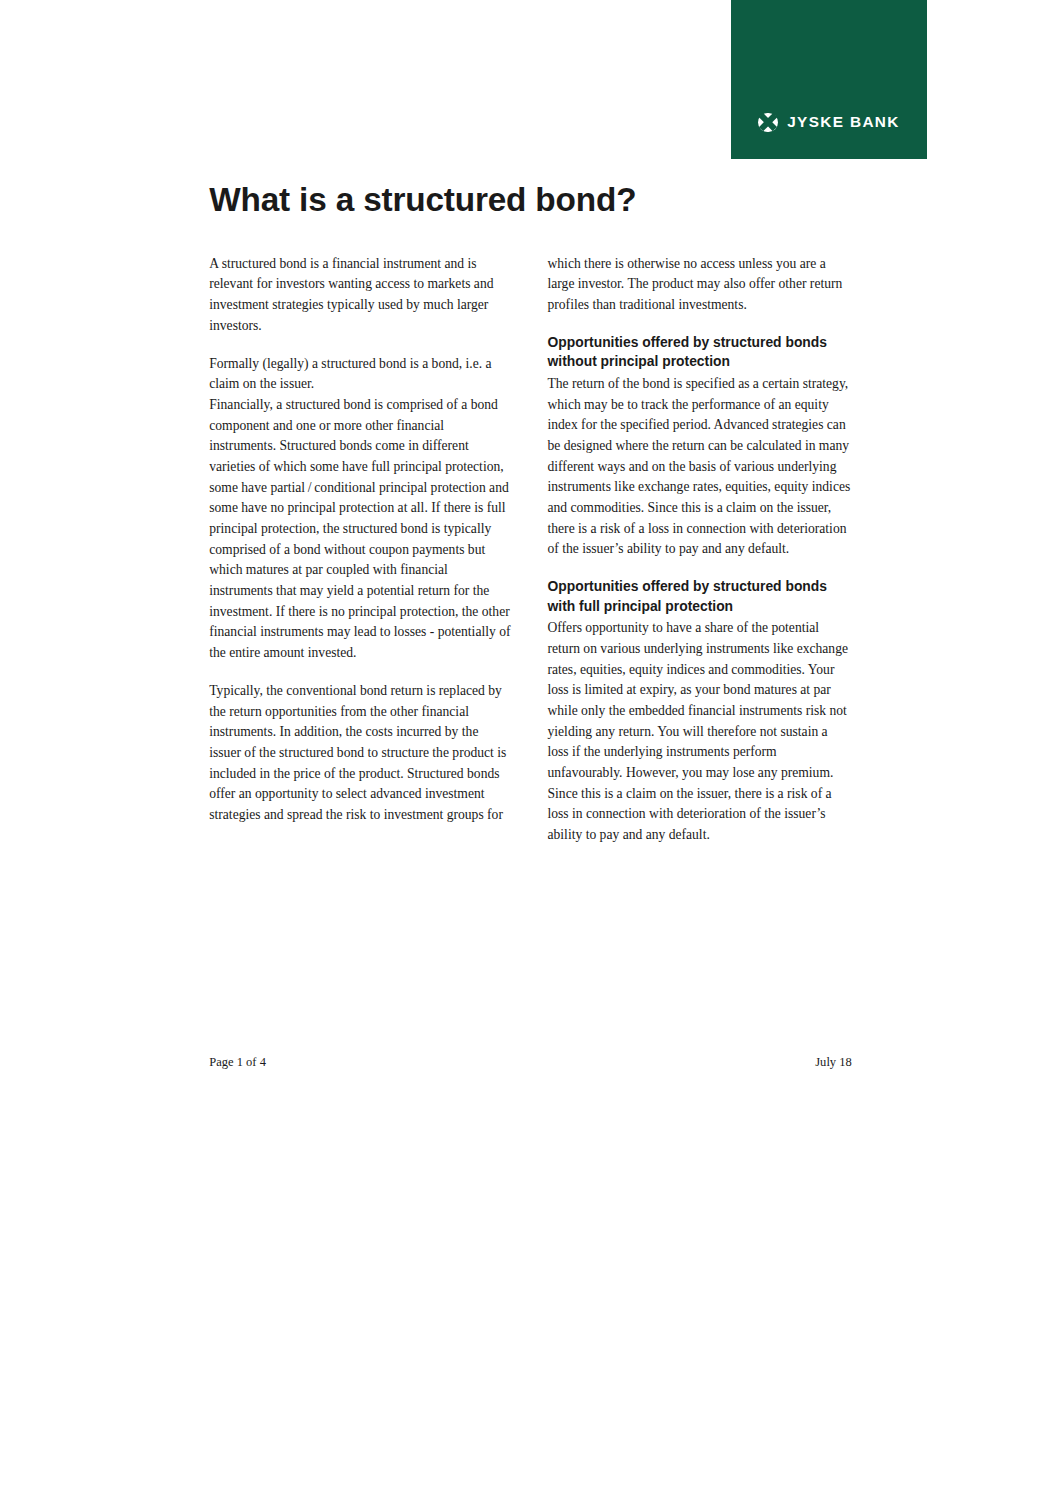JYSKE BANK
What is a structured bond?
A structured bond is a financial instrument and is relevant for investors wanting access to markets and investment strategies typically used by much larger investors.
Formally (legally) a structured bond is a bond, i.e. a claim on the issuer.
Financially, a structured bond is comprised of a bond component and one or more other financial instruments. Structured bonds come in different varieties of which some have full principal protection, some have partial / conditional principal protection and some have no principal protection at all. If there is full principal protection, the structured bond is typically comprised of a bond without coupon payments but which matures at par coupled with financial instruments that may yield a potential return for the investment. If there is no principal protection, the other financial instruments may lead to losses - potentially of the entire amount invested.
Typically, the conventional bond return is replaced by the return opportunities from the other financial instruments. In addition, the costs incurred by the issuer of the structured bond to structure the product is included in the price of the product. Structured bonds offer an opportunity to select advanced investment strategies and spread the risk to investment groups for which there is otherwise no access unless you are a large investor. The product may also offer other return profiles than traditional investments.
Opportunities offered by structured bonds without principal protection
The return of the bond is specified as a certain strategy, which may be to track the performance of an equity index for the specified period. Advanced strategies can be designed where the return can be calculated in many different ways and on the basis of various underlying instruments like exchange rates, equities, equity indices and commodities. Since this is a claim on the issuer, there is a risk of a loss in connection with deterioration of the issuer’s ability to pay and any default.
Opportunities offered by structured bonds with full principal protection
Offers opportunity to have a share of the potential return on various underlying instruments like exchange rates, equities, equity indices and commodities. Your loss is limited at expiry, as your bond matures at par while only the embedded financial instruments risk not yielding any return. You will therefore not sustain a loss if the underlying instruments perform unfavourably. However, you may lose any premium. Since this is a claim on the issuer, there is a risk of a loss in connection with deterioration of the issuer’s ability to pay and any default.
Page 1 of 4 July 18